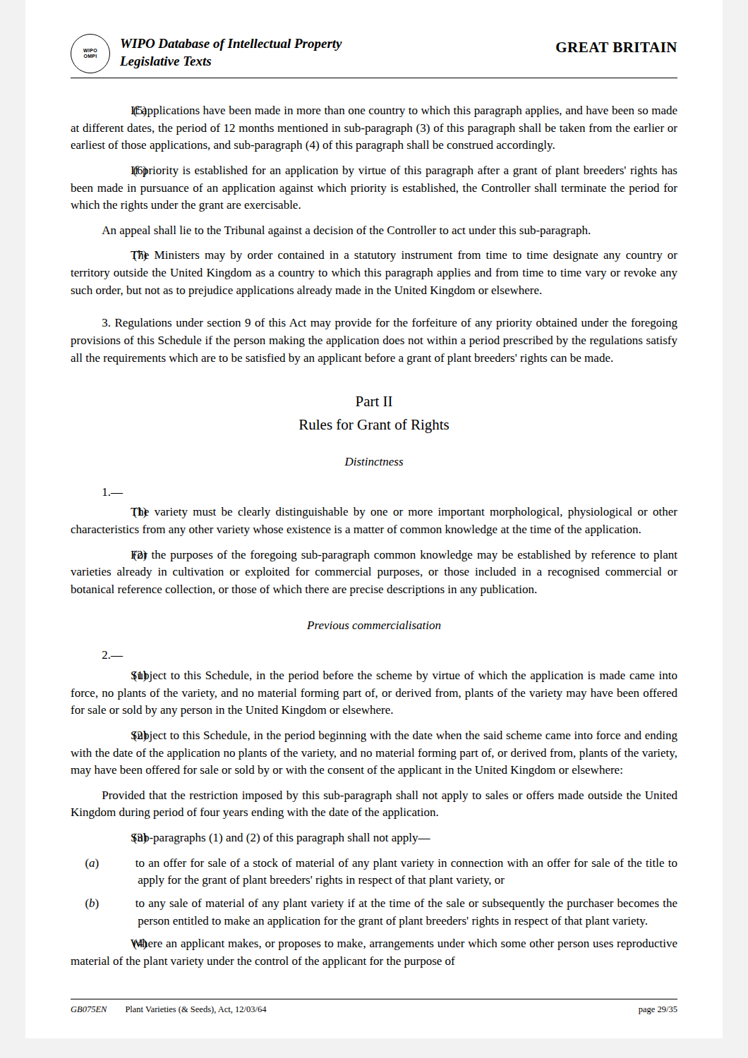WIPO OMPI
WIPO Database of Intellectual Property
Legislative Texts
GREAT BRITAIN
(5) If applications have been made in more than one country to which this paragraph applies, and have been so made at different dates, the period of 12 months mentioned in sub-paragraph (3) of this paragraph shall be taken from the earlier or earliest of those applications, and sub-paragraph (4) of this paragraph shall be construed accordingly.
(6) If priority is established for an application by virtue of this paragraph after a grant of plant breeders' rights has been made in pursuance of an application against which priority is established, the Controller shall terminate the period for which the rights under the grant are exercisable.
An appeal shall lie to the Tribunal against a decision of the Controller to act under this sub-paragraph.
(7) The Ministers may by order contained in a statutory instrument from time to time designate any country or territory outside the United Kingdom as a country to which this paragraph applies and from time to time vary or revoke any such order, but not as to prejudice applications already made in the United Kingdom or elsewhere.
3. Regulations under section 9 of this Act may provide for the forfeiture of any priority obtained under the foregoing provisions of this Schedule if the person making the application does not within a period prescribed by the regulations satisfy all the requirements which are to be satisfied by an applicant before a grant of plant breeders' rights can be made.
Part II
Rules for Grant of Rights
Distinctness
1.—
(1) The variety must be clearly distinguishable by one or more important morphological, physiological or other characteristics from any other variety whose existence is a matter of common knowledge at the time of the application.
(2) For the purposes of the foregoing sub-paragraph common knowledge may be established by reference to plant varieties already in cultivation or exploited for commercial purposes, or those included in a recognised commercial or botanical reference collection, or those of which there are precise descriptions in any publication.
Previous commercialisation
2.—
(1) Subject to this Schedule, in the period before the scheme by virtue of which the application is made came into force, no plants of the variety, and no material forming part of, or derived from, plants of the variety may have been offered for sale or sold by any person in the United Kingdom or elsewhere.
(2) Subject to this Schedule, in the period beginning with the date when the said scheme came into force and ending with the date of the application no plants of the variety, and no material forming part of, or derived from, plants of the variety, may have been offered for sale or sold by or with the consent of the applicant in the United Kingdom or elsewhere:
Provided that the restriction imposed by this sub-paragraph shall not apply to sales or offers made outside the United Kingdom during period of four years ending with the date of the application.
(3) Sub-paragraphs (1) and (2) of this paragraph shall not apply—
(a) to an offer for sale of a stock of material of any plant variety in connection with an offer for sale of the title to apply for the grant of plant breeders' rights in respect of that plant variety, or
(b) to any sale of material of any plant variety if at the time of the sale or subsequently the purchaser becomes the person entitled to make an application for the grant of plant breeders' rights in respect of that plant variety.
(4) Where an applicant makes, or proposes to make, arrangements under which some other person uses reproductive material of the plant variety under the control of the applicant for the purpose of
GB075EN Plant Varieties (& Seeds), Act, 12/03/64
page 29/35